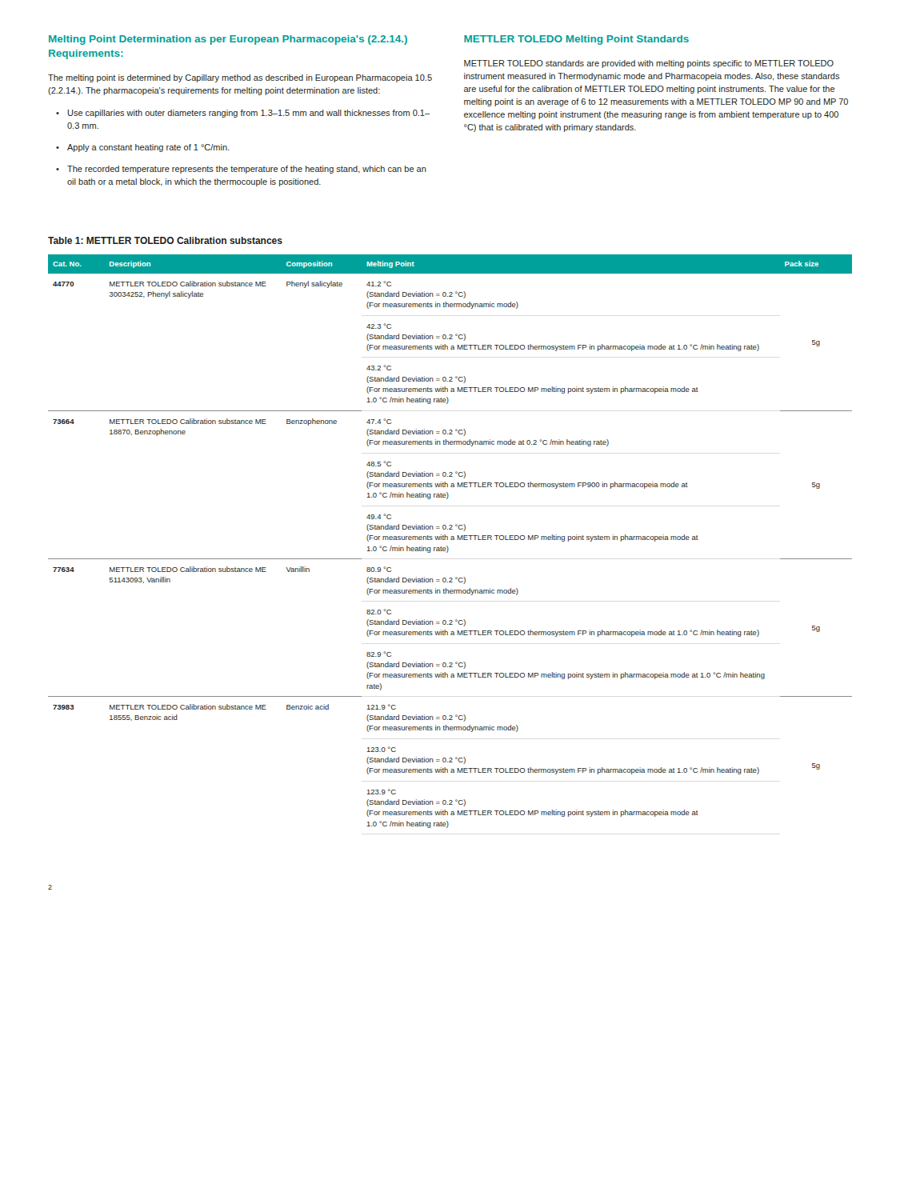Melting Point Determination as per European Pharmacopeia's (2.2.14.) Requirements:
The melting point is determined by Capillary method as described in European Pharmacopeia 10.5 (2.2.14.). The pharmacopeia's requirements for melting point determination are listed:
Use capillaries with outer diameters ranging from 1.3–1.5 mm and wall thicknesses from 0.1–0.3 mm.
Apply a constant heating rate of 1 °C/min.
The recorded temperature represents the temperature of the heating stand, which can be an oil bath or a metal block, in which the thermocouple is positioned.
METTLER TOLEDO Melting Point Standards
METTLER TOLEDO standards are provided with melting points specific to METTLER TOLEDO instrument measured in Thermodynamic mode and Pharmacopeia modes. Also, these standards are useful for the calibration of METTLER TOLEDO melting point instruments. The value for the melting point is an average of 6 to 12 measurements with a METTLER TOLEDO MP 90 and MP 70 excellence melting point instrument (the measuring range is from ambient temperature up to 400 °C) that is calibrated with primary standards.
Table 1: METTLER TOLEDO Calibration substances
| Cat. No. | Description | Composition | Melting Point | Pack size |
| --- | --- | --- | --- | --- |
| 44770 | METTLER TOLEDO Calibration substance ME 30034252, Phenyl salicylate | Phenyl salicylate | 41.2 °C (Standard Deviation = 0.2 °C) (For measurements in thermodynamic mode) | 5g |
| 42.3 °C (Standard Deviation = 0.2 °C) (For measurements with a METTLER TOLEDO thermosystem FP in pharmacopeia mode at 1.0 °C /min heating rate) |
| 43.2 °C (Standard Deviation = 0.2 °C) (For measurements with a METTLER TOLEDO MP melting point system in pharmacopeia mode at 1.0 °C /min heating rate) |
| 73664 | METTLER TOLEDO Calibration substance ME 18870, Benzophenone | Benzophenone | 47.4 °C (Standard Deviation = 0.2 °C) (For measurements in thermodynamic mode at 0.2 °C /min heating rate) | 5g |
| 48.5 °C (Standard Deviation = 0.2 °C) (For measurements with a METTLER TOLEDO thermosystem FP900 in pharmacopeia mode at 1.0 °C /min heating rate) |
| 49.4 °C (Standard Deviation = 0.2 °C) (For measurements with a METTLER TOLEDO MP melting point system in pharmacopeia mode at 1.0 °C /min heating rate) |
| 77634 | METTLER TOLEDO Calibration substance ME 51143093, Vanillin | Vanillin | 80.9 °C (Standard Deviation = 0.2 °C) (For measurements in thermodynamic mode) | 5g |
| 82.0 °C (Standard Deviation = 0.2 °C) (For measurements with a METTLER TOLEDO thermosystem FP in pharmacopeia mode at 1.0 °C /min heating rate) |
| 82.9 °C (Standard Deviation = 0.2 °C) (For measurements with a METTLER TOLEDO MP melting point system in pharmacopeia mode at 1.0 °C /min heating rate) |
| 73983 | METTLER TOLEDO Calibration substance ME 18555, Benzoic acid | Benzoic acid | 121.9 °C (Standard Deviation = 0.2 °C) (For measurements in thermodynamic mode) | 5g |
| 123.0 °C (Standard Deviation = 0.2 °C) (For measurements with a METTLER TOLEDO thermosystem FP in pharmacopeia mode at 1.0 °C /min heating rate) |
| 123.9 °C (Standard Deviation = 0.2 °C) (For measurements with a METTLER TOLEDO MP melting point system in pharmacopeia mode at 1.0 °C /min heating rate) |
2